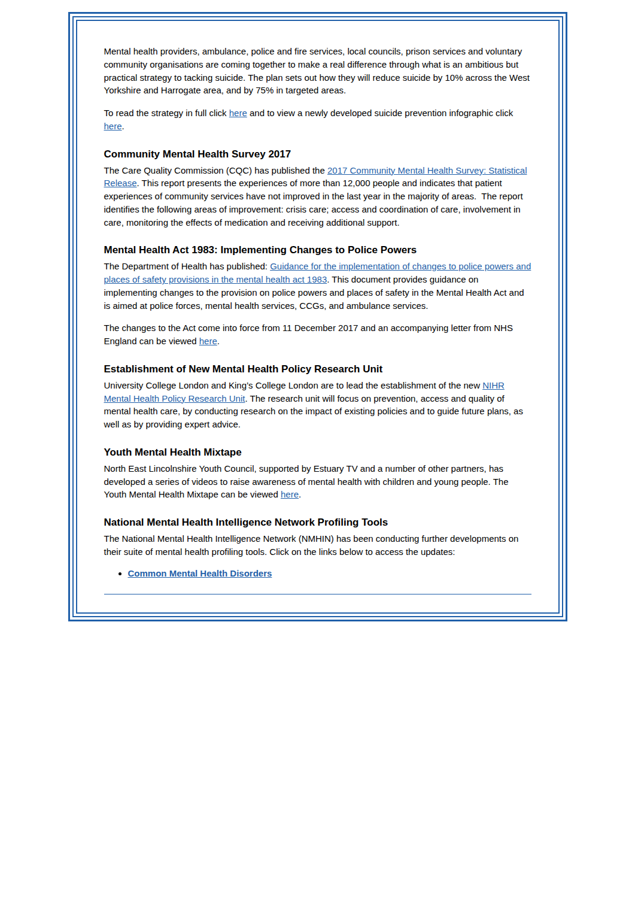Mental health providers, ambulance, police and fire services, local councils, prison services and voluntary community organisations are coming together to make a real difference through what is an ambitious but practical strategy to tacking suicide. The plan sets out how they will reduce suicide by 10% across the West Yorkshire and Harrogate area, and by 75% in targeted areas.
To read the strategy in full click here and to view a newly developed suicide prevention infographic click here.
Community Mental Health Survey 2017
The Care Quality Commission (CQC) has published the 2017 Community Mental Health Survey: Statistical Release. This report presents the experiences of more than 12,000 people and indicates that patient experiences of community services have not improved in the last year in the majority of areas. The report identifies the following areas of improvement: crisis care; access and coordination of care, involvement in care, monitoring the effects of medication and receiving additional support.
Mental Health Act 1983: Implementing Changes to Police Powers
The Department of Health has published: Guidance for the implementation of changes to police powers and places of safety provisions in the mental health act 1983. This document provides guidance on implementing changes to the provision on police powers and places of safety in the Mental Health Act and is aimed at police forces, mental health services, CCGs, and ambulance services.
The changes to the Act come into force from 11 December 2017 and an accompanying letter from NHS England can be viewed here.
Establishment of New Mental Health Policy Research Unit
University College London and King’s College London are to lead the establishment of the new NIHR Mental Health Policy Research Unit. The research unit will focus on prevention, access and quality of mental health care, by conducting research on the impact of existing policies and to guide future plans, as well as by providing expert advice.
Youth Mental Health Mixtape
North East Lincolnshire Youth Council, supported by Estuary TV and a number of other partners, has developed a series of videos to raise awareness of mental health with children and young people. The Youth Mental Health Mixtape can be viewed here.
National Mental Health Intelligence Network Profiling Tools
The National Mental Health Intelligence Network (NMHIN) has been conducting further developments on their suite of mental health profiling tools. Click on the links below to access the updates:
Common Mental Health Disorders